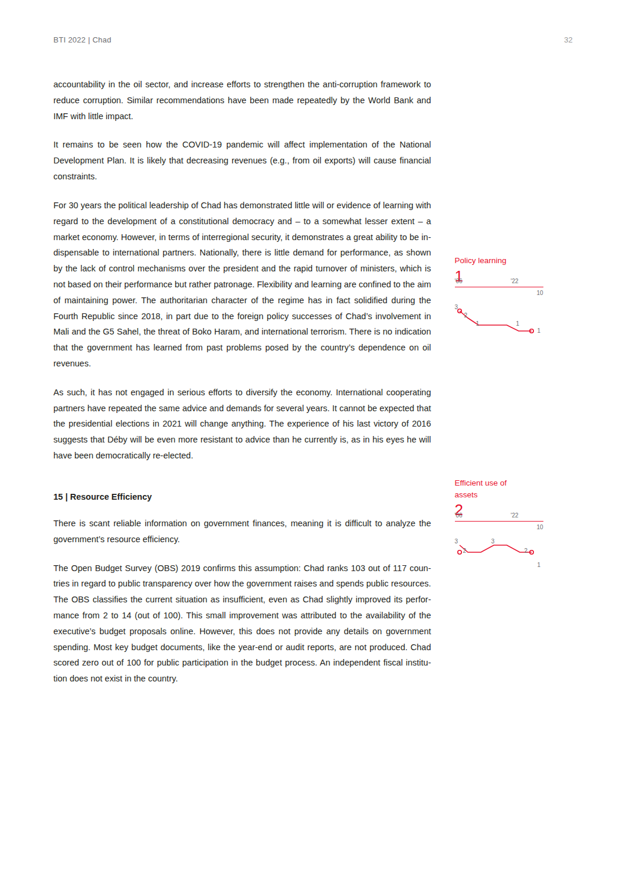BTI 2022 | Chad
32
accountability in the oil sector, and increase efforts to strengthen the anti-corruption framework to reduce corruption. Similar recommendations have been made repeatedly by the World Bank and IMF with little impact.
It remains to be seen how the COVID-19 pandemic will affect implementation of the National Development Plan. It is likely that decreasing revenues (e.g., from oil exports) will cause financial constraints.
For 30 years the political leadership of Chad has demonstrated little will or evidence of learning with regard to the development of a constitutional democracy and – to a somewhat lesser extent – a market economy. However, in terms of interregional security, it demonstrates a great ability to be indispensable to international partners. Nationally, there is little demand for performance, as shown by the lack of control mechanisms over the president and the rapid turnover of ministers, which is not based on their performance but rather patronage. Flexibility and learning are confined to the aim of maintaining power. The authoritarian character of the regime has in fact solidified during the Fourth Republic since 2018, in part due to the foreign policy successes of Chad’s involvement in Mali and the G5 Sahel, the threat of Boko Haram, and international terrorism. There is no indication that the government has learned from past problems posed by the country’s dependence on oil revenues.
As such, it has not engaged in serious efforts to diversify the economy. International cooperating partners have repeated the same advice and demands for several years. It cannot be expected that the presidential elections in 2021 will change anything. The experience of his last victory of 2016 suggests that Déby will be even more resistant to advice than he currently is, as in his eyes he will have been democratically re-elected.
15 | Resource Efficiency
There is scant reliable information on government finances, meaning it is difficult to analyze the government’s resource efficiency.
The Open Budget Survey (OBS) 2019 confirms this assumption: Chad ranks 103 out of 117 countries in regard to public transparency over how the government raises and spends public resources. The OBS classifies the current situation as insufficient, even as Chad slightly improved its performance from 2 to 14 (out of 100). This small improvement was attributed to the availability of the executive’s budget proposals online. However, this does not provide any details on government spending. Most key budget documents, like the year-end or audit reports, are not produced. Chad scored zero out of 100 for public participation in the budget process. An independent fiscal institution does not exist in the country.
Policy learning
1
'06 '22 10
3 2 1 1 1
Efficient use of
assets
2
'06 '22 10
3 2 3 2 1